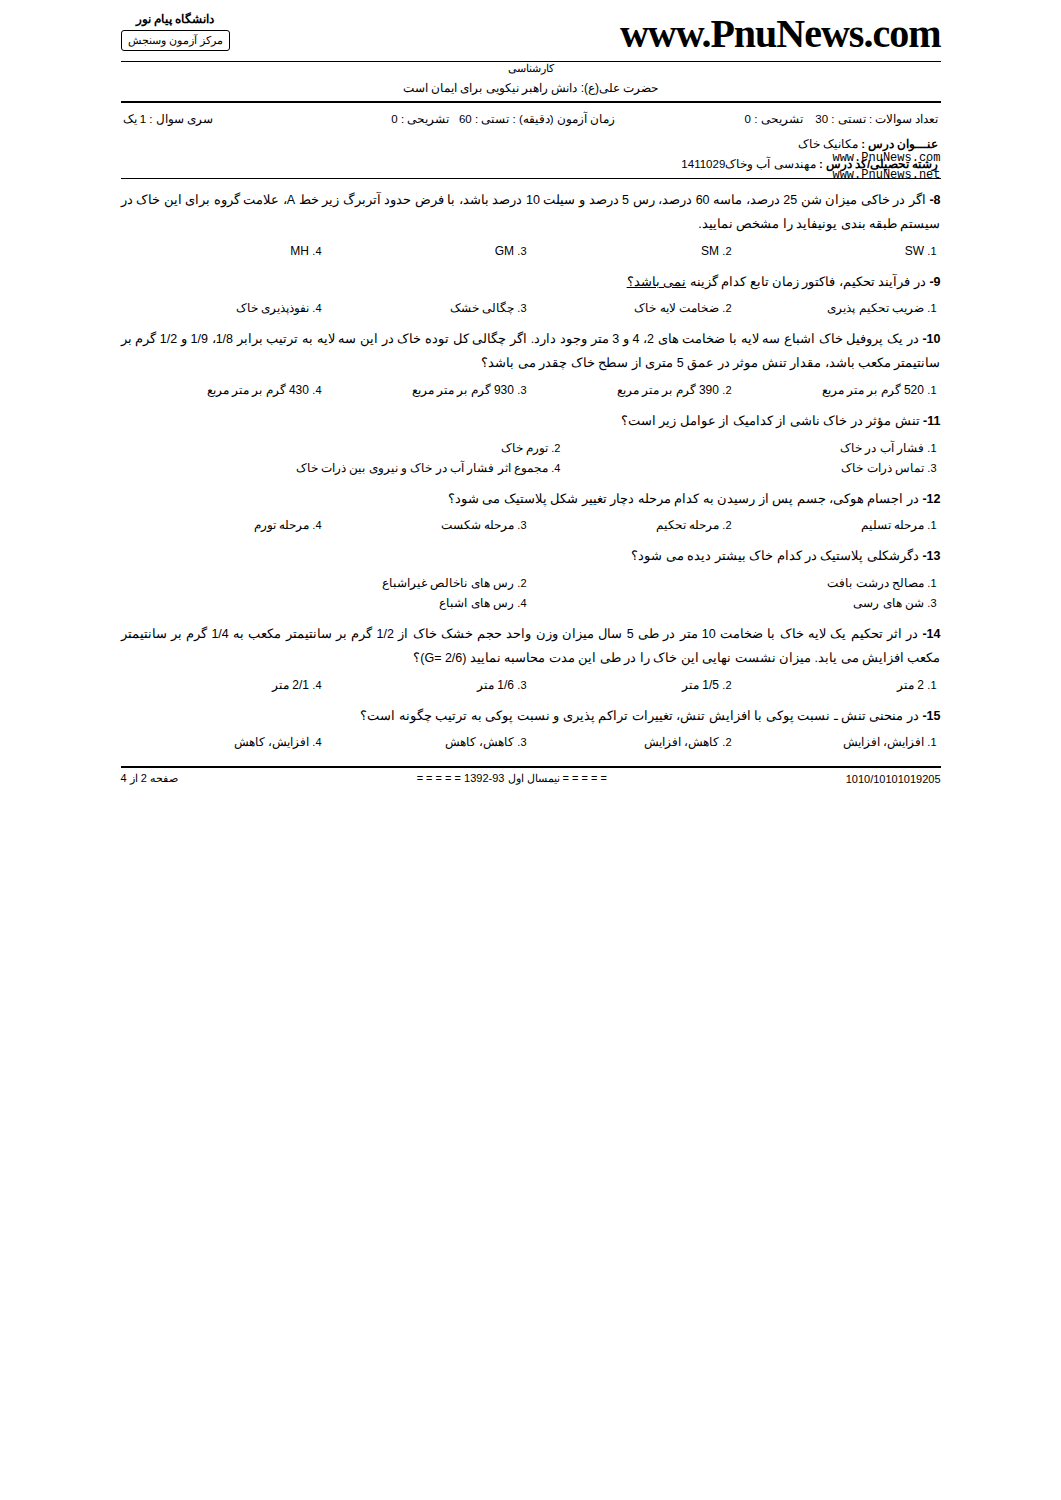www. PnuNews. com
دانشگاه پیام نور
مرکز آزمون وسنجش
کارشناسی
حضرت علی(ع): دانش راهبر نیکویی برای ایمان است
| تعداد سوالات : تستی : 30 تشریحی : 0 | زمان آزمون (دقیقه) : تستی : 60 تشریحی : 0 | سری سوال : 1 یک |
| عنـــوان درس : مکانیک خاک |
| رشته تحصیلی/کد درس : مهندسی آب وخاک 1411029 |
www.PnuNews.com
www.PnuNews.net
8- اگر در خاکی میزان شن 25 درصد، ماسه 60 درصد، رس 5 درصد و سیلت 10 درصد باشد، با فرض حدود آتربرگ زیر خط A، علامت گروه برای این خاک در سیستم طبقه بندی یونیفاید را مشخص نمایید.
| 1. SW | 2. SM | 3. GM | 4. MH |
9- در فرآیند تحکیم، فاکتور زمان تابع کدام گزینه نمی باشد؟
| 1. ضریب تحکیم پذیری | 2. ضخامت لایه خاک | 3. چگالی خشک | 4. نفوذپذیری خاک |
10- در یک پروفیل خاک اشباع سه لایه با ضخامت های 2، 4 و 3 متر وجود دارد. اگر چگالی کل توده خاک در این سه لایه به ترتیب برابر 1/8، 1/9 و 1/2 گرم بر سانتیمتر مکعب باشد، مقدار تنش موثر در عمق 5 متری از سطح خاک چقدر می باشد؟
| 1. 520 گرم بر متر مربع | 2. 390 گرم بر متر مربع | 3. 930 گرم بر متر مربع | 4. 430 گرم بر متر مربع |
11- تنش مؤثر در خاک ناشی از کدامیک از عوامل زیر است؟
| 1. فشار آب در خاک | 2. تورم خاک |
| 3. تماس ذرات خاک | 4. مجموع اثر فشار آب در خاک و نیروی بین ذرات خاک |
12- در اجسام هوکی، جسم پس از رسیدن به کدام مرحله دچار تغییر شکل پلاستیک می شود؟
| 1. مرحله تسلیم | 2. مرحله تحکیم | 3. مرحله شکست | 4. مرحله تورم |
13- دگرشکلی پلاستیک در کدام خاک بیشتر دیده می شود؟
| 1. مصالح درشت بافت | 2. رس های ناخالص غیراشباع |
| 3. شن های رسی | 4. رس های اشباع |
14- در اثر تحکیم یک لایه خاک با ضخامت 10 متر در طی 5 سال میزان وزن واحد حجم خشک خاک از 1/2 گرم بر سانتیمتر مکعب به 1/4 گرم بر سانتیمتر مکعب افزایش می یابد. میزان نشست نهایی این خاک را در طی این مدت محاسبه نمایید (G= 2/6)؟
| 1. 2 متر | 2. 1/5 متر | 3. 1/6 متر | 4. 2/1 متر |
15- در منحنی تنش ـ نسبت پوکی با افزایش تنش، تغییرات تراکم پذیری و نسبت پوکی به ترتیب چگونه است؟
| 1. افزایش، افزایش | 2. کاهش، افزایش | 3. کاهش، کاهش | 4. افزایش، کاهش |
1010/10101019205
= = = = = نیمسال اول 93-1392 = = = = =
صفحه 2 از 4